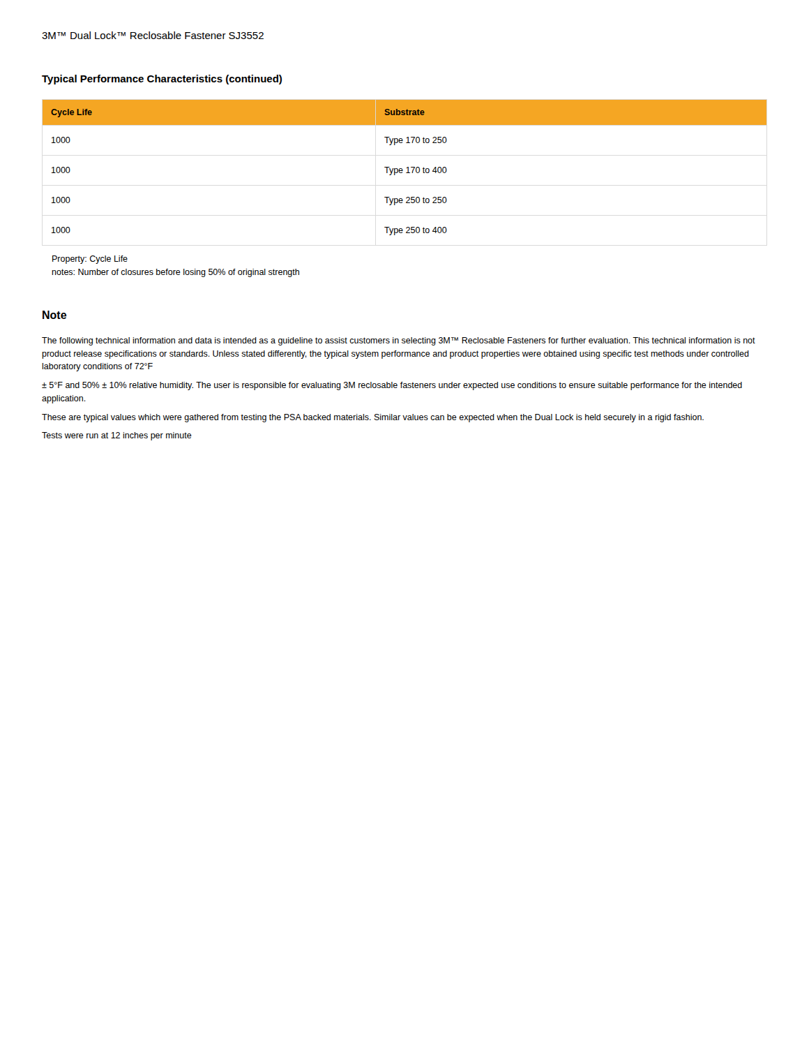3M™ Dual Lock™ Reclosable Fastener SJ3552
Typical Performance Characteristics (continued)
| Cycle Life | Substrate |
| --- | --- |
| 1000 | Type 170 to 250 |
| 1000 | Type 170 to 400 |
| 1000 | Type 250 to 250 |
| 1000 | Type 250 to 400 |
Property: Cycle Life
notes: Number of closures before losing 50% of original strength
Note
The following technical information and data is intended as a guideline to assist customers in selecting 3M™ Reclosable Fasteners for further evaluation. This technical information is not product release specifications or standards. Unless stated differently, the typical system performance and product properties were obtained using specific test methods under controlled laboratory conditions of 72°F
± 5°F and 50% ± 10% relative humidity. The user is responsible for evaluating 3M reclosable fasteners under expected use conditions to ensure suitable performance for the intended application.
These are typical values which were gathered from testing the PSA backed materials. Similar values can be expected when the Dual Lock is held securely in a rigid fashion.
Tests were run at 12 inches per minute